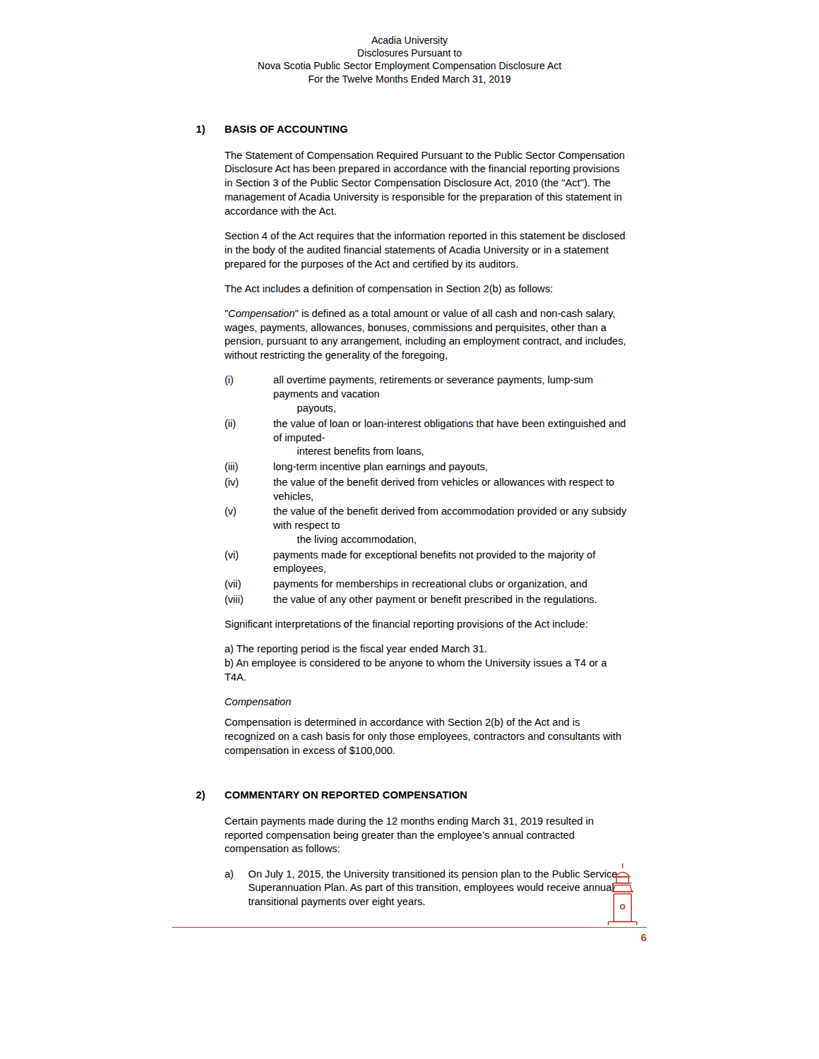Acadia University
Disclosures Pursuant to
Nova Scotia Public Sector Employment Compensation Disclosure Act
For the Twelve Months Ended March 31, 2019
1) BASIS OF ACCOUNTING
The Statement of Compensation Required Pursuant to the Public Sector Compensation Disclosure Act has been prepared in accordance with the financial reporting provisions in Section 3 of the Public Sector Compensation Disclosure Act, 2010 (the "Act"). The management of Acadia University is responsible for the preparation of this statement in accordance with the Act.
Section 4 of the Act requires that the information reported in this statement be disclosed in the body of the audited financial statements of Acadia University or in a statement prepared for the purposes of the Act and certified by its auditors.
The Act includes a definition of compensation in Section 2(b) as follows:
"Compensation" is defined as a total amount or value of all cash and non-cash salary, wages, payments, allowances, bonuses, commissions and perquisites, other than a pension, pursuant to any arrangement, including an employment contract, and includes, without restricting the generality of the foregoing,
(i) all overtime payments, retirements or severance payments, lump-sum payments and vacation payouts,
(ii) the value of loan or loan-interest obligations that have been extinguished and of imputed-interest benefits from loans,
(iii) long-term incentive plan earnings and payouts,
(iv) the value of the benefit derived from vehicles or allowances with respect to vehicles,
(v) the value of the benefit derived from accommodation provided or any subsidy with respect to the living accommodation,
(vi) payments made for exceptional benefits not provided to the majority of employees,
(vii) payments for memberships in recreational clubs or organization, and
(viii) the value of any other payment or benefit prescribed in the regulations.
Significant interpretations of the financial reporting provisions of the Act include:
a) The reporting period is the fiscal year ended March 31.
b) An employee is considered to be anyone to whom the University issues a T4 or a T4A.
Compensation
Compensation is determined in accordance with Section 2(b) of the Act and is recognized on a cash basis for only those employees, contractors and consultants with compensation in excess of $100,000.
2) COMMENTARY ON REPORTED COMPENSATION
Certain payments made during the 12 months ending March 31, 2019 resulted in reported compensation being greater than the employee’s annual contracted compensation as follows:
a) On July 1, 2015, the University transitioned its pension plan to the Public Service Superannuation Plan. As part of this transition, employees would receive annual transitional payments over eight years.
6